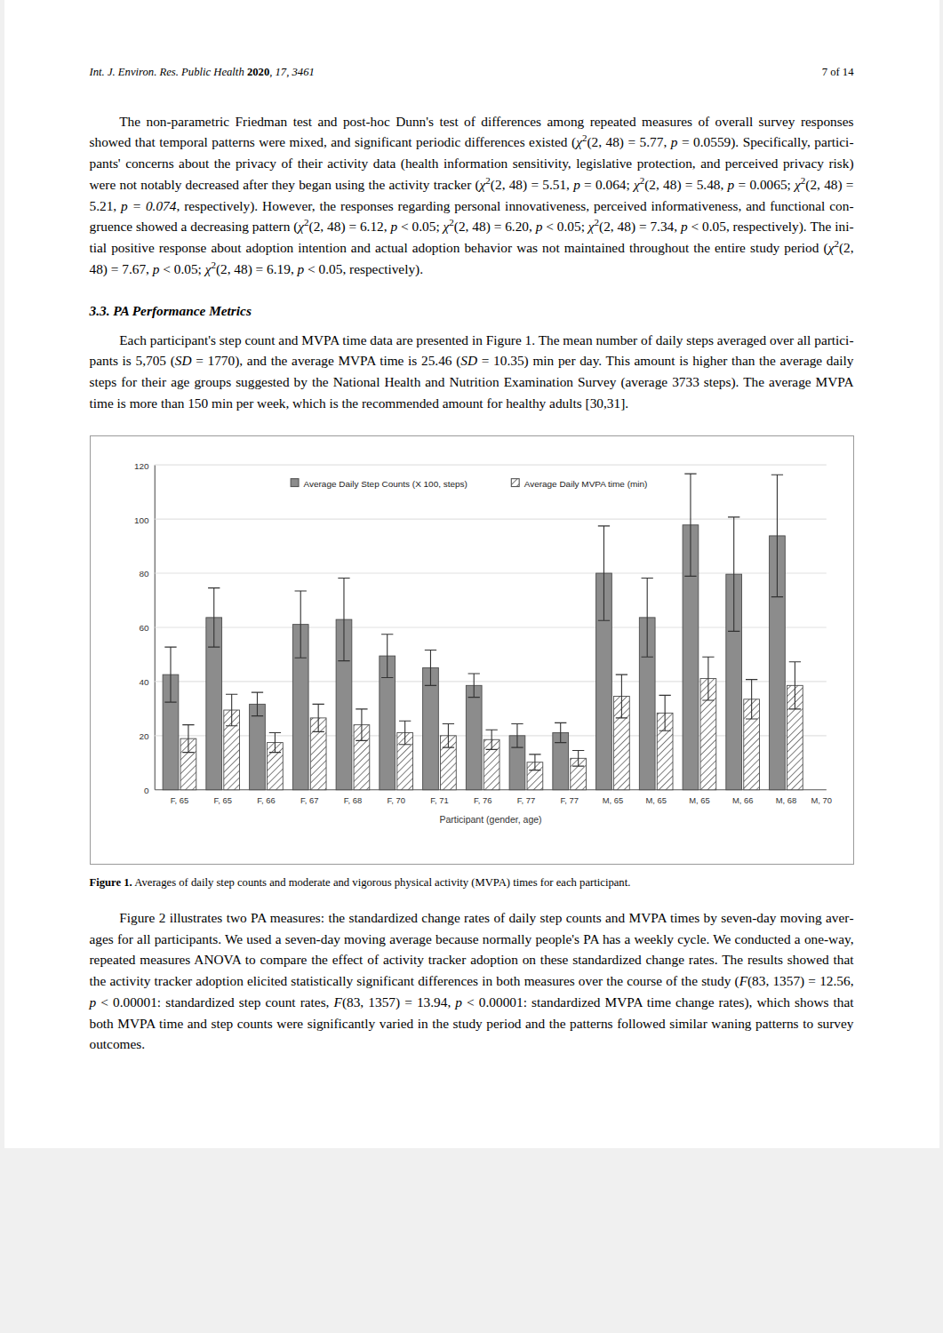Int. J. Environ. Res. Public Health 2020, 17, 3461 7 of 14
The non-parametric Friedman test and post-hoc Dunn's test of differences among repeated measures of overall survey responses showed that temporal patterns were mixed, and significant periodic differences existed (χ2(2, 48) = 5.77, p = 0.0559). Specifically, participants' concerns about the privacy of their activity data (health information sensitivity, legislative protection, and perceived privacy risk) were not notably decreased after they began using the activity tracker (χ2(2, 48) = 5.51, p = 0.064; χ2(2, 48) = 5.48, p = 0.0065; χ2(2, 48) = 5.21, p = 0.074, respectively). However, the responses regarding personal innovativeness, perceived informativeness, and functional congruence showed a decreasing pattern (χ2(2, 48) = 6.12, p < 0.05; χ2(2, 48) = 6.20, p < 0.05; χ2(2, 48) = 7.34, p < 0.05, respectively). The initial positive response about adoption intention and actual adoption behavior was not maintained throughout the entire study period (χ2(2, 48) = 7.67, p < 0.05; χ2(2, 48) = 6.19, p < 0.05, respectively).
3.3. PA Performance Metrics
Each participant's step count and MVPA time data are presented in Figure 1. The mean number of daily steps averaged over all participants is 5,705 (SD = 1770), and the average MVPA time is 25.46 (SD = 10.35) min per day. This amount is higher than the average daily steps for their age groups suggested by the National Health and Nutrition Examination Survey (average 3733 steps). The average MVPA time is more than 150 min per week, which is the recommended amount for healthy adults [30,31].
120 100 80 60 40 20 0 Average Daily Step Counts (X 100, steps) Average Daily MVPA time (min) F, 65 F, 65 F, 66 F, 67 F, 68 F, 70 F, 71 F, 76 F, 77 F, 77 M, 65 M, 65 M, 65 M, 66 M, 68 M, 70 Participant (gender, age)
Figure 1. Averages of daily step counts and moderate and vigorous physical activity (MVPA) times for each participant.
Figure 2 illustrates two PA measures: the standardized change rates of daily step counts and MVPA times by seven-day moving averages for all participants. We used a seven-day moving average because normally people's PA has a weekly cycle. We conducted a one-way, repeated measures ANOVA to compare the effect of activity tracker adoption on these standardized change rates. The results showed that the activity tracker adoption elicited statistically significant differences in both measures over the course of the study (F(83, 1357) = 12.56, p < 0.00001: standardized step count rates, F(83, 1357) = 13.94, p < 0.00001: standardized MVPA time change rates), which shows that both MVPA time and step counts were significantly varied in the study period and the patterns followed similar waning patterns to survey outcomes.